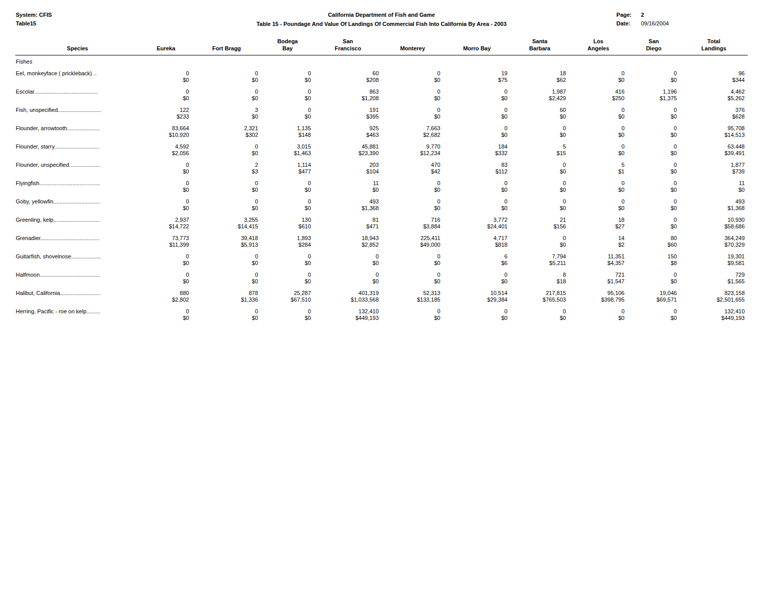| System: CFIS Table15 | California Department of Fish and Game Table 15 - Poundage And Value Of Landings Of Commercial Fish Into California By Area - 2003 | Page: 2 Date: 09/16/2004 |
| Species | Eureka | Fort Bragg | Bodega Bay | San Francisco | Monterey | Morro Bay | Santa Barbara | Los Angeles | San Diego | Total Landings |
| --- | --- | --- | --- | --- | --- | --- | --- | --- | --- | --- |
| Fishes |
| Eel, monkeyface ( prickleback) .. | 0 | 0 | 0 | 60 | 0 | 19 | 18 | 0 | 0 | 96 |
| | $0 | $0 | $0 | $208 | $0 | $75 | $62 | $0 | $0 | $344 |
| Escolar ......................................... | 0 | 0 | 0 | 863 | 0 | 0 | 1,987 | 416 | 1,196 | 4,462 |
| | $0 | $0 | $0 | $1,208 | $0 | $0 | $2,429 | $250 | $1,375 | $5,262 |
| Fish, unspecified ............................ | 122 | 3 | 0 | 191 | 0 | 0 | 60 | 0 | 0 | 376 |
| | $233 | $0 | $0 | $395 | $0 | $0 | $0 | $0 | $0 | $628 |
| Flounder, arrowtooth ..................... | 83,664 | 2,321 | 1,135 | 925 | 7,663 | 0 | 0 | 0 | 0 | 95,708 |
| | $10,920 | $302 | $148 | $463 | $2,682 | $0 | $0 | $0 | $0 | $14,513 |
| Flounder, starry ............................. | 4,592 | 0 | 3,015 | 45,881 | 9,770 | 184 | 5 | 0 | 0 | 63,448 |
| | $2,056 | $0 | $1,463 | $23,390 | $12,234 | $332 | $15 | $0 | $0 | $39,491 |
| Flounder, unspecified .................... | 0 | 2 | 1,114 | 203 | 470 | 83 | 0 | 5 | 0 | 1,877 |
| | $0 | $3 | $477 | $104 | $42 | $112 | $0 | $1 | $0 | $739 |
| Flyingfish ....................................... | 0 | 0 | 0 | 11 | 0 | 0 | 0 | 0 | 0 | 11 |
| | $0 | $0 | $0 | $0 | $0 | $0 | $0 | $0 | $0 | $0 |
| Goby, yellowfin .............................. | 0 | 0 | 0 | 493 | 0 | 0 | 0 | 0 | 0 | 493 |
| | $0 | $0 | $0 | $1,368 | $0 | $0 | $0 | $0 | $0 | $1,368 |
| Greenling, kelp .............................. | 2,937 | 3,255 | 130 | 81 | 716 | 3,772 | 21 | 18 | 0 | 10,930 |
| | $14,722 | $14,415 | $610 | $471 | $3,884 | $24,401 | $156 | $27 | $0 | $58,686 |
| Grenadier ...................................... | 73,773 | 39,418 | 1,893 | 18,943 | 225,411 | 4,717 | 0 | 14 | 80 | 364,249 |
| | $11,399 | $5,913 | $284 | $2,852 | $49,000 | $818 | $0 | $2 | $60 | $70,329 |
| Guitarfish, shovelnose ................... | 0 | 0 | 0 | 0 | 0 | 6 | 7,794 | 11,351 | 150 | 19,301 |
| | $0 | $0 | $0 | $0 | $0 | $6 | $5,211 | $4,357 | $8 | $9,581 |
| Halfmoon ....................................... | 0 | 0 | 0 | 0 | 0 | 0 | 8 | 721 | 0 | 729 |
| | $0 | $0 | $0 | $0 | $0 | $0 | $18 | $1,547 | $0 | $1,565 |
| Halibut, California .......................... | 880 | 878 | 25,287 | 401,319 | 52,313 | 10,514 | 217,815 | 95,106 | 19,046 | 823,158 |
| | $2,802 | $1,336 | $67,510 | $1,033,568 | $133,185 | $29,384 | $765,503 | $398,795 | $69,571 | $2,501,655 |
| Herring, Pacific - roe on kelp ......... | 0 | 0 | 0 | 132,410 | 0 | 0 | 0 | 0 | 0 | 132,410 |
| | $0 | $0 | $0 | $449,193 | $0 | $0 | $0 | $0 | $0 | $449,193 |